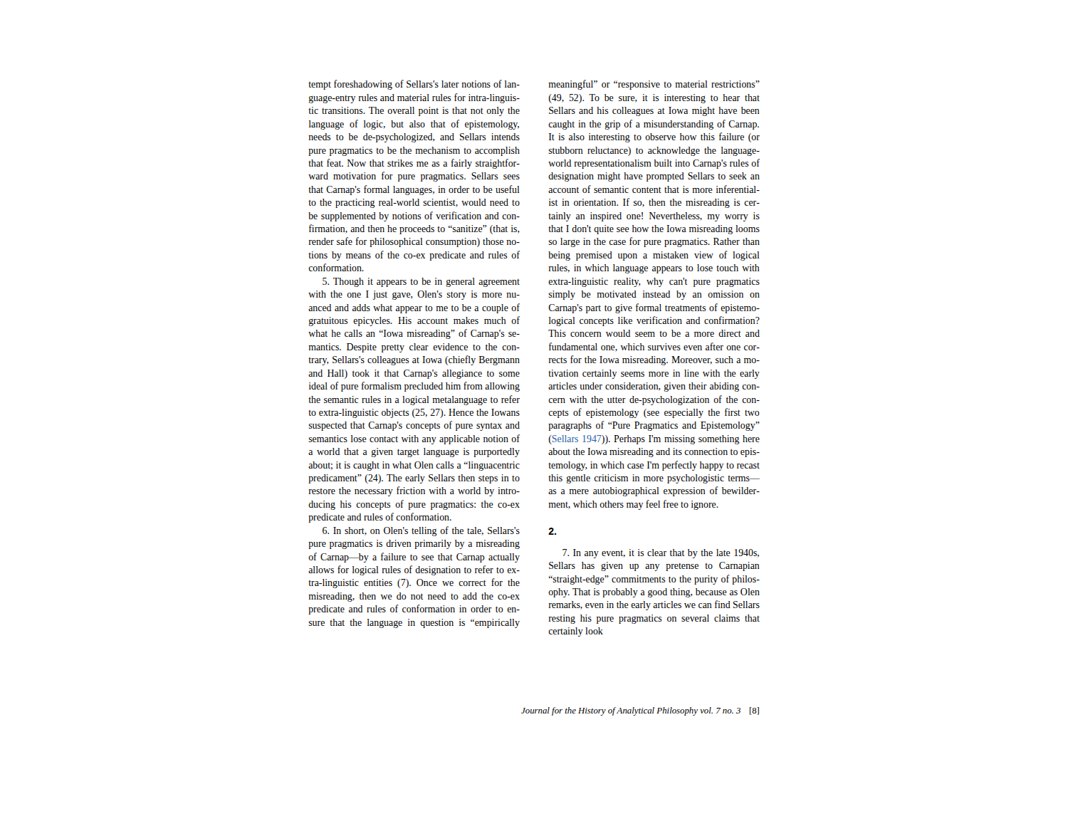tempt foreshadowing of Sellars's later notions of language-entry rules and material rules for intra-linguistic transitions. The overall point is that not only the language of logic, but also that of epistemology, needs to be de-psychologized, and Sellars intends pure pragmatics to be the mechanism to accomplish that feat. Now that strikes me as a fairly straightforward motivation for pure pragmatics. Sellars sees that Carnap's formal languages, in order to be useful to the practicing real-world scientist, would need to be supplemented by notions of verification and confirmation, and then he proceeds to “sanitize” (that is, render safe for philosophical consumption) those notions by means of the co-ex predicate and rules of conformation.
5. Though it appears to be in general agreement with the one I just gave, Olen's story is more nuanced and adds what appear to me to be a couple of gratuitous epicycles. His account makes much of what he calls an “Iowa misreading” of Carnap's semantics. Despite pretty clear evidence to the contrary, Sellars's colleagues at Iowa (chiefly Bergmann and Hall) took it that Carnap's allegiance to some ideal of pure formalism precluded him from allowing the semantic rules in a logical metalanguage to refer to extra-linguistic objects (25, 27). Hence the Iowans suspected that Carnap's concepts of pure syntax and semantics lose contact with any applicable notion of a world that a given target language is purportedly about; it is caught in what Olen calls a “linguacentric predicament” (24). The early Sellars then steps in to restore the necessary friction with a world by introducing his concepts of pure pragmatics: the co-ex predicate and rules of conformation.
6. In short, on Olen's telling of the tale, Sellars's pure pragmatics is driven primarily by a misreading of Carnap—by a failure to see that Carnap actually allows for logical rules of designation to refer to extra-linguistic entities (7). Once we correct for the misreading, then we do not need to add the co-ex predicate and rules of conformation in order to ensure that the language in question is “empirically meaningful” or “responsive to material restrictions” (49, 52). To be sure, it is interesting to hear that Sellars and his colleagues at Iowa might have been caught in the grip of a misunderstanding of Carnap. It is also interesting to observe how this failure (or stubborn reluctance) to acknowledge the language-world representationalism built into Carnap's rules of designation might have prompted Sellars to seek an account of semantic content that is more inferentialist in orientation. If so, then the misreading is certainly an inspired one! Nevertheless, my worry is that I don't quite see how the Iowa misreading looms so large in the case for pure pragmatics. Rather than being premised upon a mistaken view of logical rules, in which language appears to lose touch with extra-linguistic reality, why can't pure pragmatics simply be motivated instead by an omission on Carnap's part to give formal treatments of epistemological concepts like verification and confirmation? This concern would seem to be a more direct and fundamental one, which survives even after one corrects for the Iowa misreading. Moreover, such a motivation certainly seems more in line with the early articles under consideration, given their abiding concern with the utter de-psychologization of the concepts of epistemology (see especially the first two paragraphs of “Pure Pragmatics and Epistemology” (Sellars 1947)). Perhaps I'm missing something here about the Iowa misreading and its connection to epistemology, in which case I'm perfectly happy to recast this gentle criticism in more psychologistic terms—as a mere autobiographical expression of bewilderment, which others may feel free to ignore.
2.
7. In any event, it is clear that by the late 1940s, Sellars has given up any pretense to Carnapian “straight-edge” commitments to the purity of philosophy. That is probably a good thing, because as Olen remarks, even in the early articles we can find Sellars resting his pure pragmatics on several claims that certainly look
Journal for the History of Analytical Philosophy vol. 7 no. 3[8]